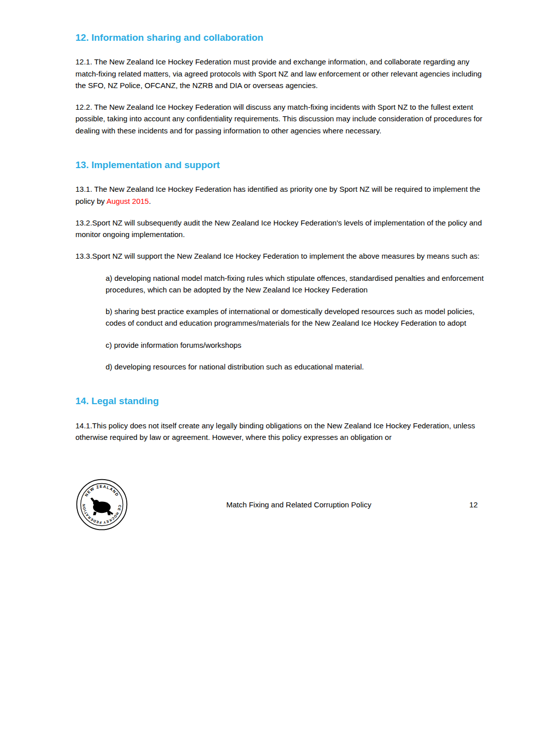12. Information sharing and collaboration
12.1. The New Zealand Ice Hockey Federation must provide and exchange information, and collaborate regarding any match-fixing related matters, via agreed protocols with Sport NZ and law enforcement or other relevant agencies including the SFO, NZ Police, OFCANZ, the NZRB and DIA or overseas agencies.
12.2. The New Zealand Ice Hockey Federation will discuss any match-fixing incidents with Sport NZ to the fullest extent possible, taking into account any confidentiality requirements. This discussion may include consideration of procedures for dealing with these incidents and for passing information to other agencies where necessary.
13. Implementation and support
13.1. The New Zealand Ice Hockey Federation has identified as priority one by Sport NZ will be required to implement the policy by August 2015.
13.2.Sport NZ will subsequently audit the New Zealand Ice Hockey Federation's levels of implementation of the policy and monitor ongoing implementation.
13.3.Sport NZ will support the New Zealand Ice Hockey Federation to implement the above measures by means such as:
a) developing national model match-fixing rules which stipulate offences, standardised penalties and enforcement procedures, which can be adopted by the New Zealand Ice Hockey Federation
b) sharing best practice examples of international or domestically developed resources such as model policies, codes of conduct and education programmes/materials for the New Zealand Ice Hockey Federation to adopt
c) provide information forums/workshops
d) developing resources for national distribution such as educational material.
14. Legal standing
14.1.This policy does not itself create any legally binding obligations on the New Zealand Ice Hockey Federation, unless otherwise required by law or agreement. However, where this policy expresses an obligation or
NEW ZEALAND ICE HOCKEY FEDERATION
Match Fixing and Related Corruption Policy
12